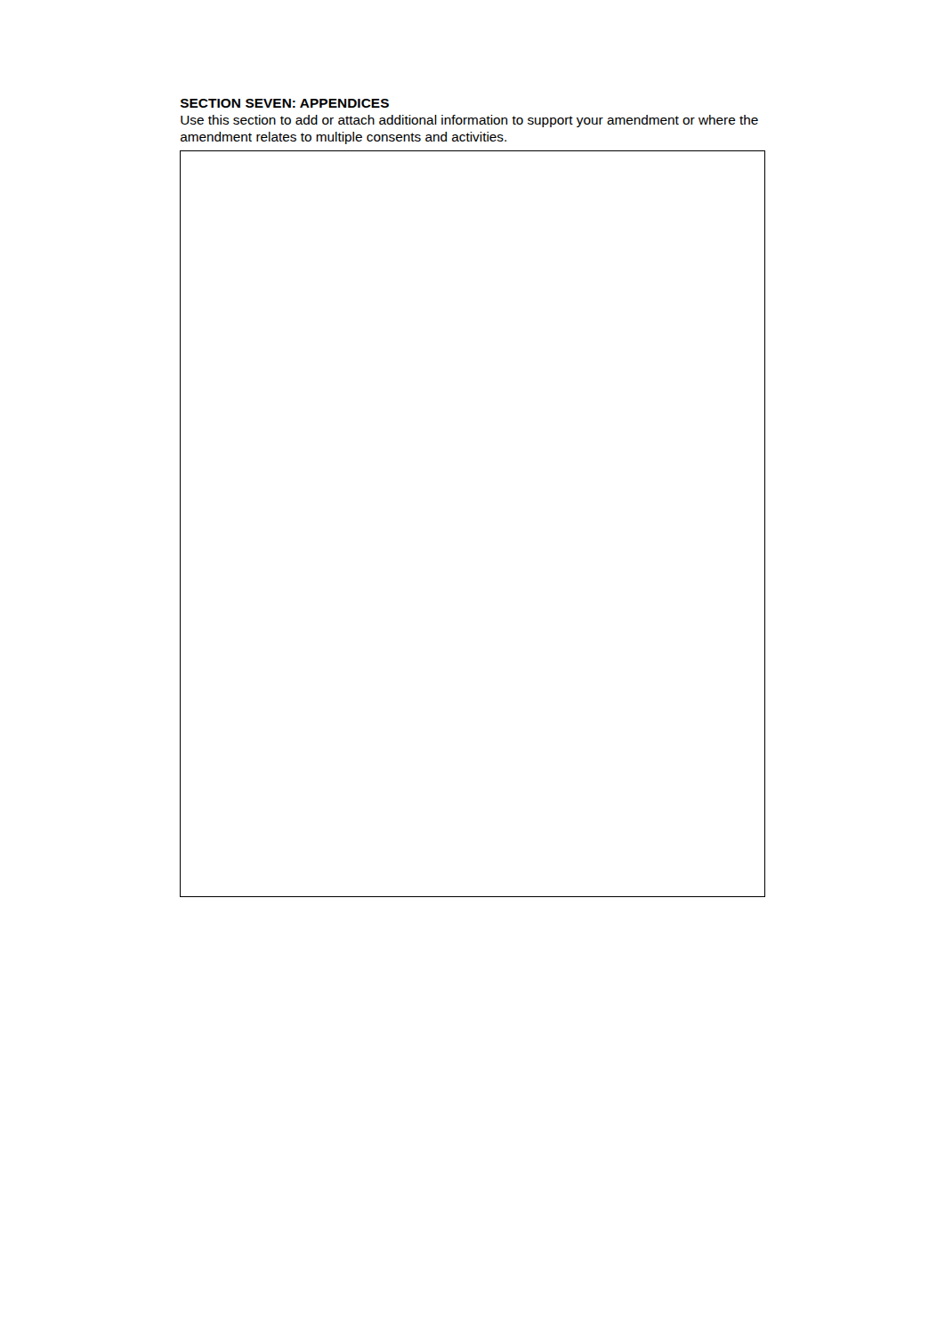SECTION SEVEN: APPENDICES
Use this section to add or attach additional information to support your amendment or where the amendment relates to multiple consents and activities.